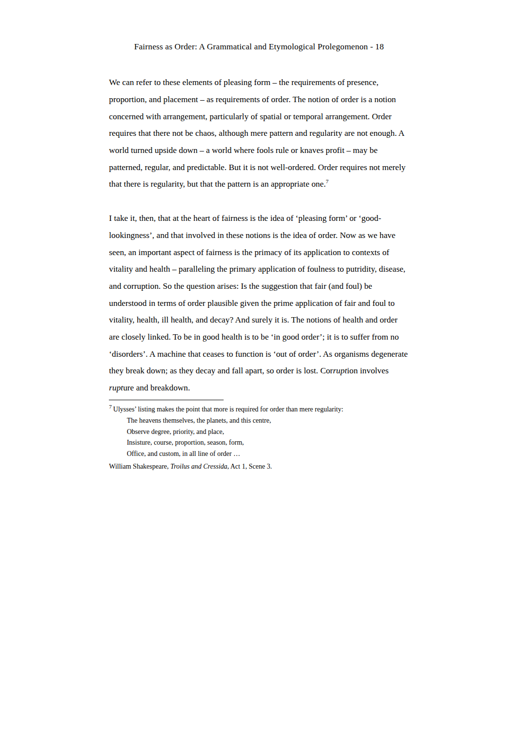Fairness as Order: A Grammatical and Etymological Prolegomenon - 18
We can refer to these elements of pleasing form – the requirements of presence, proportion, and placement – as requirements of order. The notion of order is a notion concerned with arrangement, particularly of spatial or temporal arrangement. Order requires that there not be chaos, although mere pattern and regularity are not enough. A world turned upside down – a world where fools rule or knaves profit – may be patterned, regular, and predictable. But it is not well-ordered. Order requires not merely that there is regularity, but that the pattern is an appropriate one.7
I take it, then, that at the heart of fairness is the idea of ‘pleasing form’ or ‘good-lookingness’, and that involved in these notions is the idea of order. Now as we have seen, an important aspect of fairness is the primacy of its application to contexts of vitality and health – paralleling the primary application of foulness to putridity, disease, and corruption. So the question arises: Is the suggestion that fair (and foul) be understood in terms of order plausible given the prime application of fair and foul to vitality, health, ill health, and decay? And surely it is. The notions of health and order are closely linked. To be in good health is to be ‘in good order’; it is to suffer from no ‘disorders’. A machine that ceases to function is ‘out of order’. As organisms degenerate they break down; as they decay and fall apart, so order is lost. Corruption involves rupture and breakdown.
7Ulysses’ listing makes the point that more is required for order than mere regularity:
The heavens themselves, the planets, and this centre,
Observe degree, priority, and place,
Insisture, course, proportion, season, form,
Office, and custom, in all line of order …
William Shakespeare, Troilus and Cressida, Act 1, Scene 3.